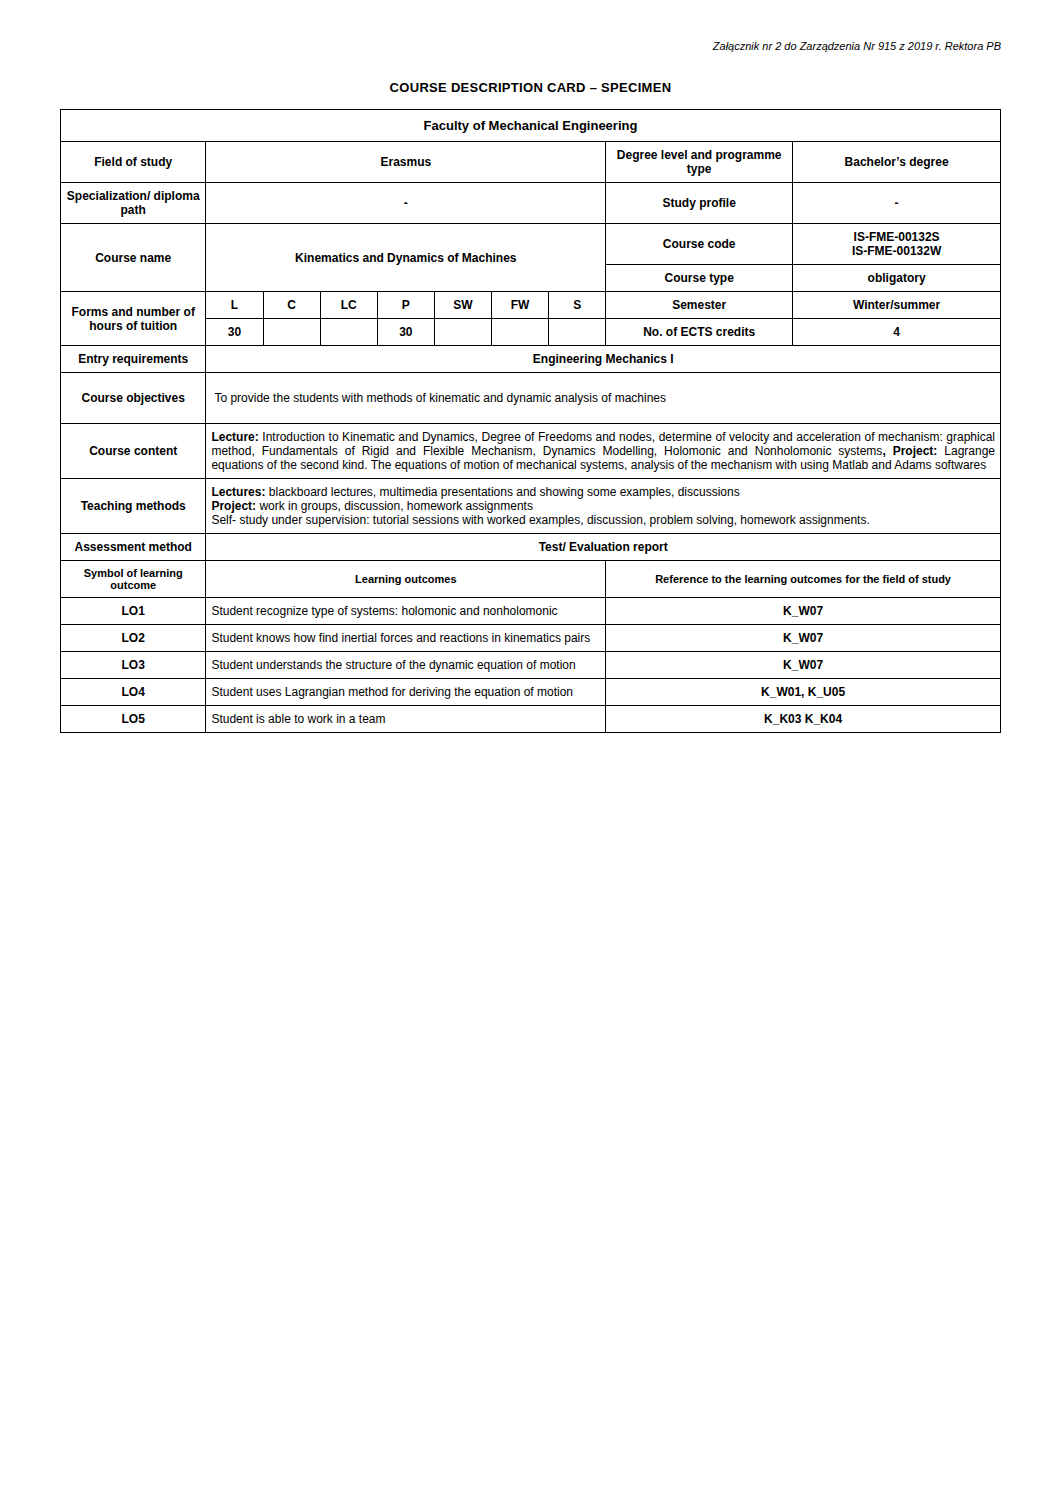Załącznik nr 2 do Zarządzenia Nr 915 z 2019 r. Rektora PB
COURSE DESCRIPTION CARD – SPECIMEN
| Faculty of Mechanical Engineering |
| Field of study | Erasmus | Degree level and programme type | Bachelor’s degree |
| Specialization/ diploma path | - | Study profile | - |
| Course name | Kinematics and Dynamics of Machines | Course code | IS-FME-00132S IS-FME-00132W |
| Course type | obligatory |
| Forms and number of hours of tuition | L | C | LC | P | SW | FW | S | Semester | Winter/summer |
| 30 | | | 30 | | | | No. of ECTS credits | 4 |
| Entry requirements | Engineering Mechanics I |
| Course objectives | To provide the students with methods of kinematic and dynamic analysis of machines |
| Course content | Lecture: Introduction to Kinematic and Dynamics, Degree of Freedoms and nodes, determine of velocity and acceleration of mechanism: graphical method, Fundamentals of Rigid and Flexible Mechanism, Dynamics Modelling, Holomonic and Nonholomonic systems , Project: Lagrange equations of the second kind. The equations of motion of mechanical systems, analysis of the mechanism with using Matlab and Adams softwares |
| Teaching methods | Lectures: blackboard lectures, multimedia presentations and showing some examples, discussions Project: work in groups, discussion, homework assignments Self- study under supervision: tutorial sessions with worked examples, discussion, problem solving, homework assignments. |
| Assessment method | Test/ Evaluation report |
| Symbol of learning outcome | Learning outcomes | Reference to the learning outcomes for the field of study |
| LO1 | Student recognize type of systems: holomonic and nonholomonic | K_W07 |
| LO2 | Student knows how find inertial forces and reactions in kinematics pairs | K_W07 |
| LO3 | Student understands the structure of the dynamic equation of motion | K_W07 |
| LO4 | Student uses Lagrangian method for deriving the equation of motion | K_W01, K_U05 |
| LO5 | Student is able to work in a team | K_K03 K_K04 |